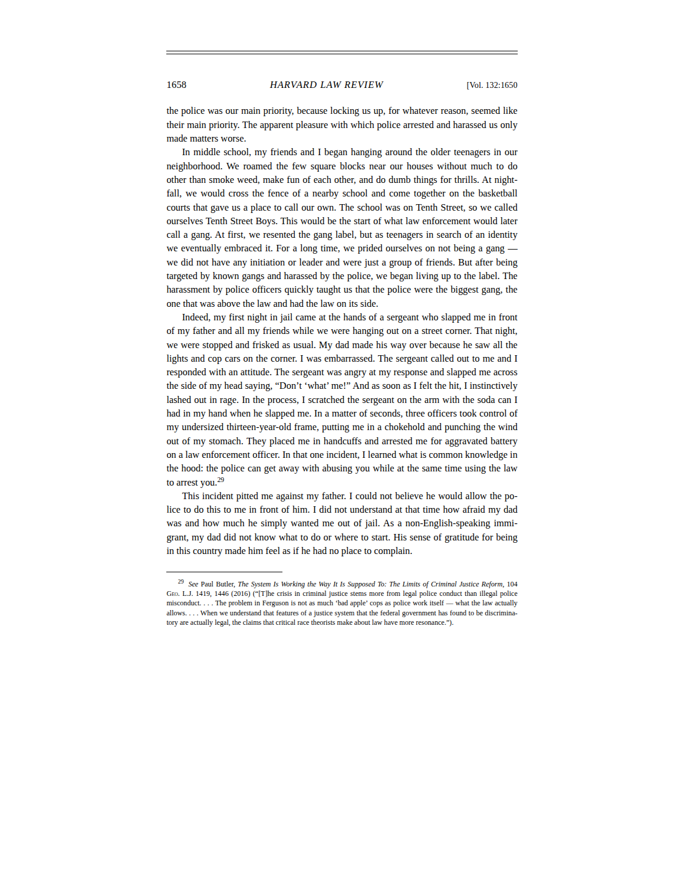1658 HARVARD LAW REVIEW [Vol. 132:1650
the police was our main priority, because locking us up, for whatever reason, seemed like their main priority. The apparent pleasure with which police arrested and harassed us only made matters worse.
In middle school, my friends and I began hanging around the older teenagers in our neighborhood. We roamed the few square blocks near our houses without much to do other than smoke weed, make fun of each other, and do dumb things for thrills. At nightfall, we would cross the fence of a nearby school and come together on the basketball courts that gave us a place to call our own. The school was on Tenth Street, so we called ourselves Tenth Street Boys. This would be the start of what law enforcement would later call a gang. At first, we resented the gang label, but as teenagers in search of an identity we eventually embraced it. For a long time, we prided ourselves on not being a gang — we did not have any initiation or leader and were just a group of friends. But after being targeted by known gangs and harassed by the police, we began living up to the label. The harassment by police officers quickly taught us that the police were the biggest gang, the one that was above the law and had the law on its side.
Indeed, my first night in jail came at the hands of a sergeant who slapped me in front of my father and all my friends while we were hanging out on a street corner. That night, we were stopped and frisked as usual. My dad made his way over because he saw all the lights and cop cars on the corner. I was embarrassed. The sergeant called out to me and I responded with an attitude. The sergeant was angry at my response and slapped me across the side of my head saying, “Don’t ‘what’ me!” And as soon as I felt the hit, I instinctively lashed out in rage. In the process, I scratched the sergeant on the arm with the soda can I had in my hand when he slapped me. In a matter of seconds, three officers took control of my undersized thirteen-year-old frame, putting me in a chokehold and punching the wind out of my stomach. They placed me in handcuffs and arrested me for aggravated battery on a law enforcement officer. In that one incident, I learned what is common knowledge in the hood: the police can get away with abusing you while at the same time using the law to arrest you.29
This incident pitted me against my father. I could not believe he would allow the police to do this to me in front of him. I did not understand at that time how afraid my dad was and how much he simply wanted me out of jail. As a non-English-speaking immigrant, my dad did not know what to do or where to start. His sense of gratitude for being in this country made him feel as if he had no place to complain.
29 See Paul Butler, The System Is Working the Way It Is Supposed To: The Limits of Criminal Justice Reform, 104 Geo. L.J. 1419, 1446 (2016) (“[T]he crisis in criminal justice stems more from legal police conduct than illegal police misconduct. . . . The problem in Ferguson is not as much ‘bad apple’ cops as police work itself — what the law actually allows. . . . When we understand that features of a justice system that the federal government has found to be discriminatory are actually legal, the claims that critical race theorists make about law have more resonance.”).